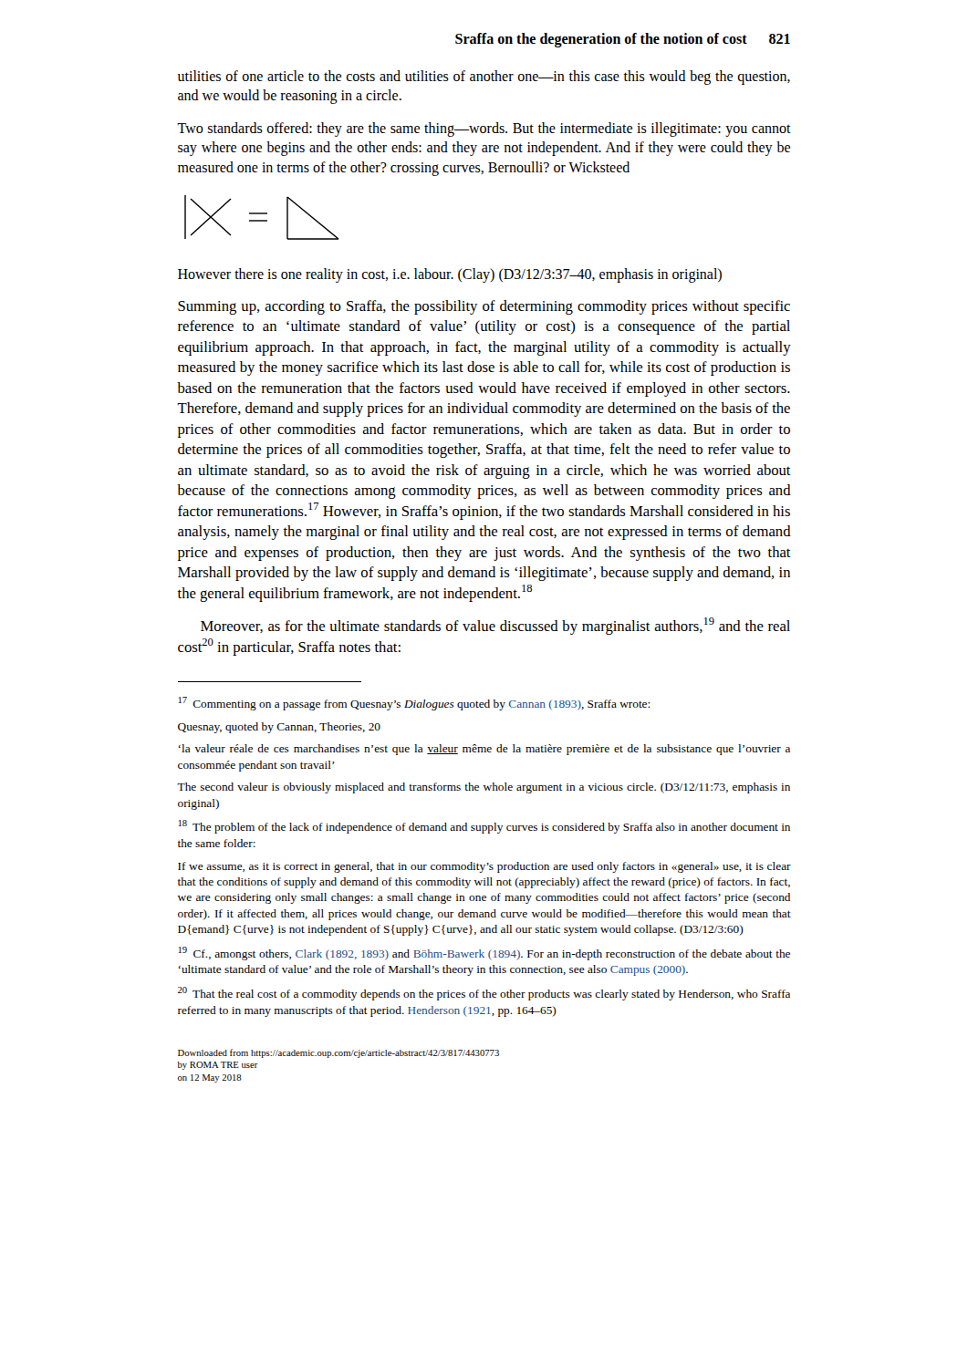Sraffa on the degeneration of the notion of cost 821
utilities of one article to the costs and utilities of another one—in this case this would beg the question, and we would be reasoning in a circle.
Two standards offered: they are the same thing—words. But the intermediate is illegitimate: you cannot say where one begins and the other ends: and they are not independent. And if they were could they be measured one in terms of the other? crossing curves, Bernoulli? or Wicksteed
However there is one reality in cost, i.e. labour. (Clay) (D3/12/3:37–40, emphasis in original)
Summing up, according to Sraffa, the possibility of determining commodity prices without specific reference to an ‘ultimate standard of value’ (utility or cost) is a consequence of the partial equilibrium approach. In that approach, in fact, the marginal utility of a commodity is actually measured by the money sacrifice which its last dose is able to call for, while its cost of production is based on the remuneration that the factors used would have received if employed in other sectors. Therefore, demand and supply prices for an individual commodity are determined on the basis of the prices of other commodities and factor remunerations, which are taken as data. But in order to determine the prices of all commodities together, Sraffa, at that time, felt the need to refer value to an ultimate standard, so as to avoid the risk of arguing in a circle, which he was worried about because of the connections among commodity prices, as well as between commodity prices and factor remunerations.17 However, in Sraffa’s opinion, if the two standards Marshall considered in his analysis, namely the marginal or final utility and the real cost, are not expressed in terms of demand price and expenses of production, then they are just words. And the synthesis of the two that Marshall provided by the law of supply and demand is ‘illegitimate’, because supply and demand, in the general equilibrium framework, are not independent.18
Moreover, as for the ultimate standards of value discussed by marginalist authors,19 and the real cost20 in particular, Sraffa notes that:
17 Commenting on a passage from Quesnay’s Dialogues quoted by Cannan (1893), Sraffa wrote:
Quesnay, quoted by Cannan, Theories, 20
‘la valeur réale de ces marchandises n’est que la valeur même de la matière première et de la subsistance que l’ouvrier a consommée pendant son travail’
The second valeur is obviously misplaced and transforms the whole argument in a vicious circle. (D3/12/11:73, emphasis in original)
18 The problem of the lack of independence of demand and supply curves is considered by Sraffa also in another document in the same folder:
If we assume, as it is correct in general, that in our commodity’s production are used only factors in «general» use, it is clear that the conditions of supply and demand of this commodity will not (appreciably) affect the reward (price) of factors. In fact, we are considering only small changes: a small change in one of many commodities could not affect factors’ price (second order). If it affected them, all prices would change, our demand curve would be modified—therefore this would mean that D{emand} C{urve} is not independent of S{upply} C{urve}, and all our static system would collapse. (D3/12/3:60)
19 Cf., amongst others, Clark (1892, 1893) and Böhm-Bawerk (1894). For an in-depth reconstruction of the debate about the ‘ultimate standard of value’ and the role of Marshall’s theory in this connection, see also Campus (2000).
20 That the real cost of a commodity depends on the prices of the other products was clearly stated by Henderson, who Sraffa referred to in many manuscripts of that period. Henderson (1921, pp. 164–65)
Downloaded from https://academic.oup.com/cje/article-abstract/42/3/817/4430773
by ROMA TRE user
on 12 May 2018